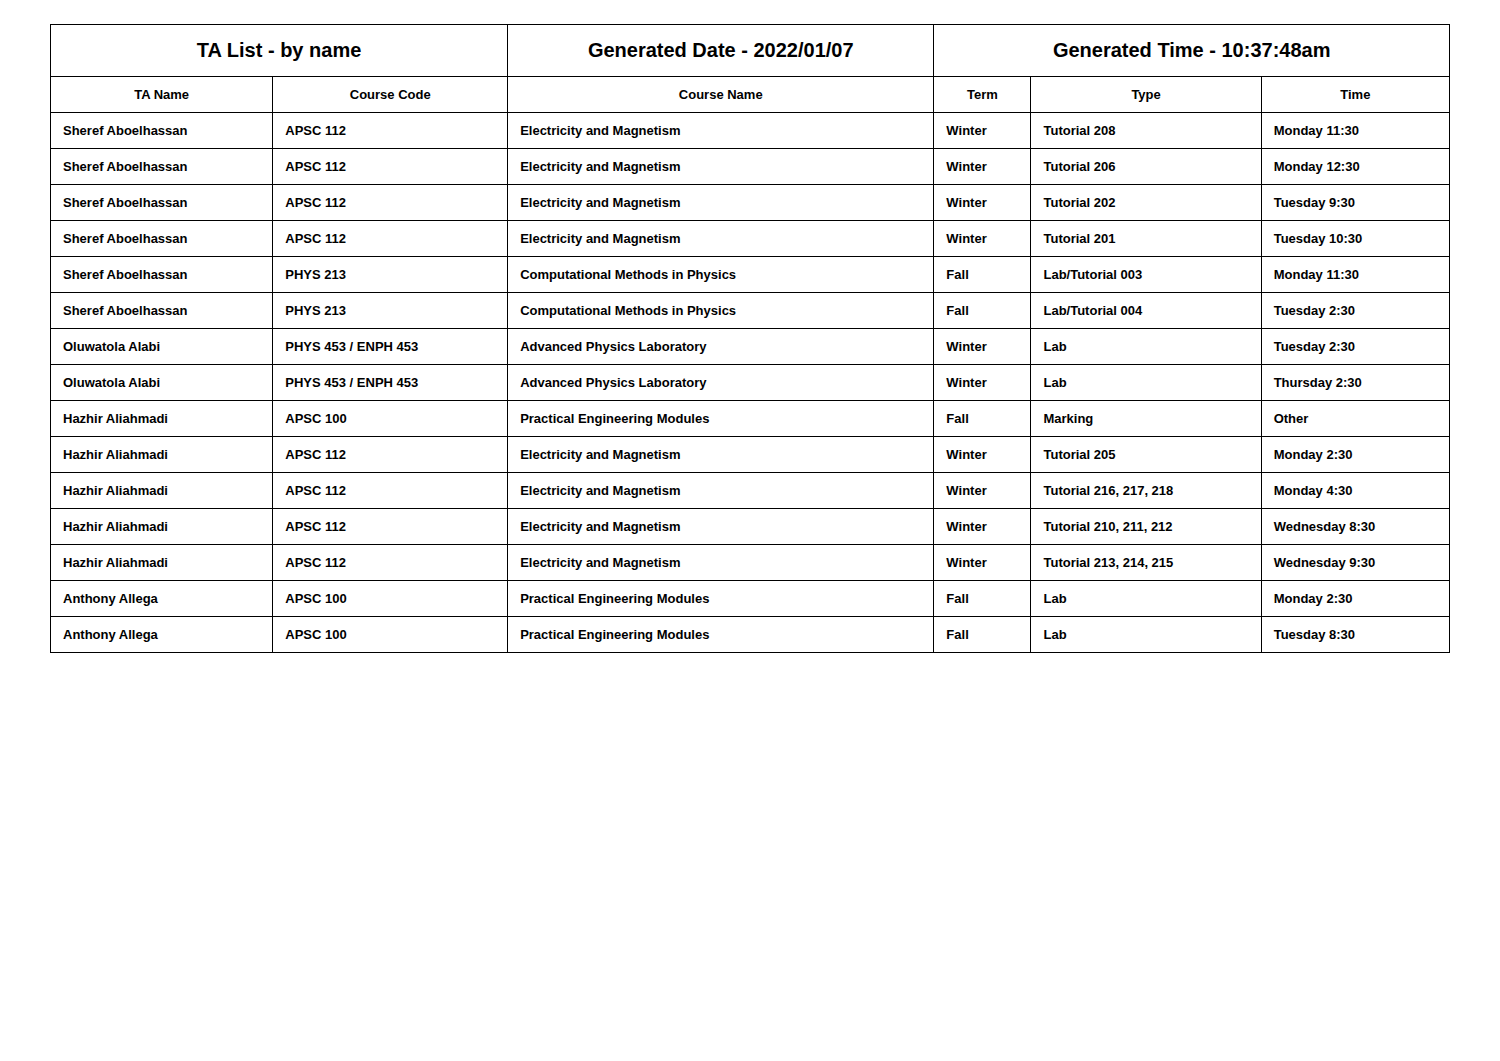| TA List - by name | Generated Date - 2022/01/07 | Generated Time - 10:37:48am |
| --- | --- | --- |
| TA Name | Course Code | Course Name | Term | Type | Time |
| Sheref Aboelhassan | APSC 112 | Electricity and Magnetism | Winter | Tutorial 208 | Monday 11:30 |
| Sheref Aboelhassan | APSC 112 | Electricity and Magnetism | Winter | Tutorial 206 | Monday 12:30 |
| Sheref Aboelhassan | APSC 112 | Electricity and Magnetism | Winter | Tutorial 202 | Tuesday 9:30 |
| Sheref Aboelhassan | APSC 112 | Electricity and Magnetism | Winter | Tutorial 201 | Tuesday 10:30 |
| Sheref Aboelhassan | PHYS 213 | Computational Methods in Physics | Fall | Lab/Tutorial 003 | Monday 11:30 |
| Sheref Aboelhassan | PHYS 213 | Computational Methods in Physics | Fall | Lab/Tutorial 004 | Tuesday 2:30 |
| Oluwatola Alabi | PHYS 453 / ENPH 453 | Advanced Physics Laboratory | Winter | Lab | Tuesday 2:30 |
| Oluwatola Alabi | PHYS 453 / ENPH 453 | Advanced Physics Laboratory | Winter | Lab | Thursday 2:30 |
| Hazhir Aliahmadi | APSC 100 | Practical Engineering Modules | Fall | Marking | Other |
| Hazhir Aliahmadi | APSC 112 | Electricity and Magnetism | Winter | Tutorial 205 | Monday 2:30 |
| Hazhir Aliahmadi | APSC 112 | Electricity and Magnetism | Winter | Tutorial 216, 217, 218 | Monday 4:30 |
| Hazhir Aliahmadi | APSC 112 | Electricity and Magnetism | Winter | Tutorial 210, 211, 212 | Wednesday 8:30 |
| Hazhir Aliahmadi | APSC 112 | Electricity and Magnetism | Winter | Tutorial 213, 214, 215 | Wednesday 9:30 |
| Anthony Allega | APSC 100 | Practical Engineering Modules | Fall | Lab | Monday 2:30 |
| Anthony Allega | APSC 100 | Practical Engineering Modules | Fall | Lab | Tuesday 8:30 |